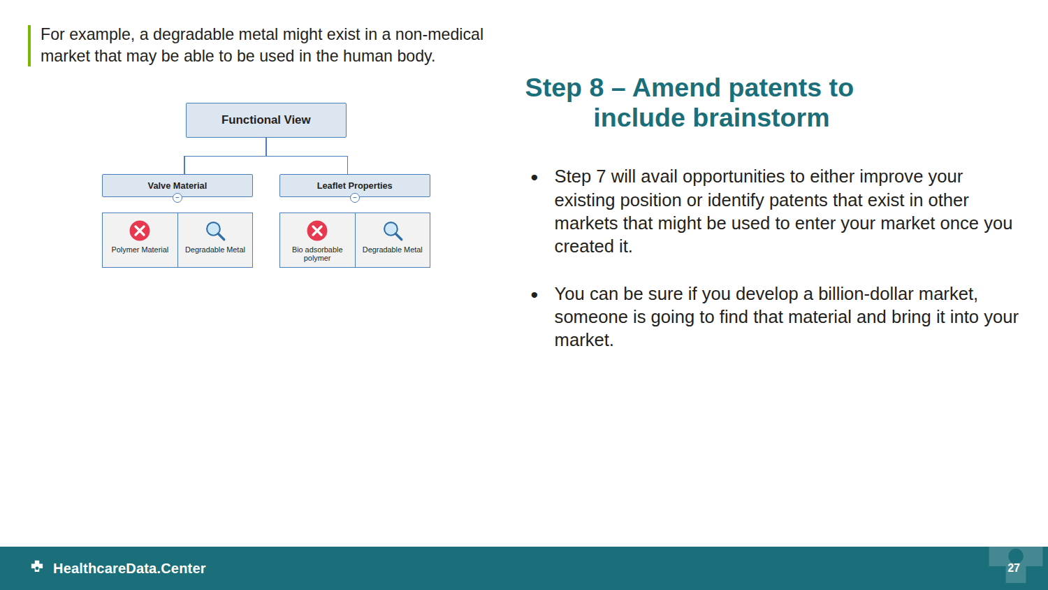For example, a degradable metal might exist in a non-medical market that may be able to be used in the human body.
Functional View
Valve Material−
Leaflet Properties−
Polymer Material
Degradable Metal
Bio adsorbable polymer
Degradable Metal
Step 8 – Amend patents toinclude brainstorm
Step 7 will avail opportunities to either improve your existing position or identify patents that exist in other markets that might be used to enter your market once you created it.
You can be sure if you develop a billion-dollar market, someone is going to find that material and bring it into your market.
HealthcareData.Center
27